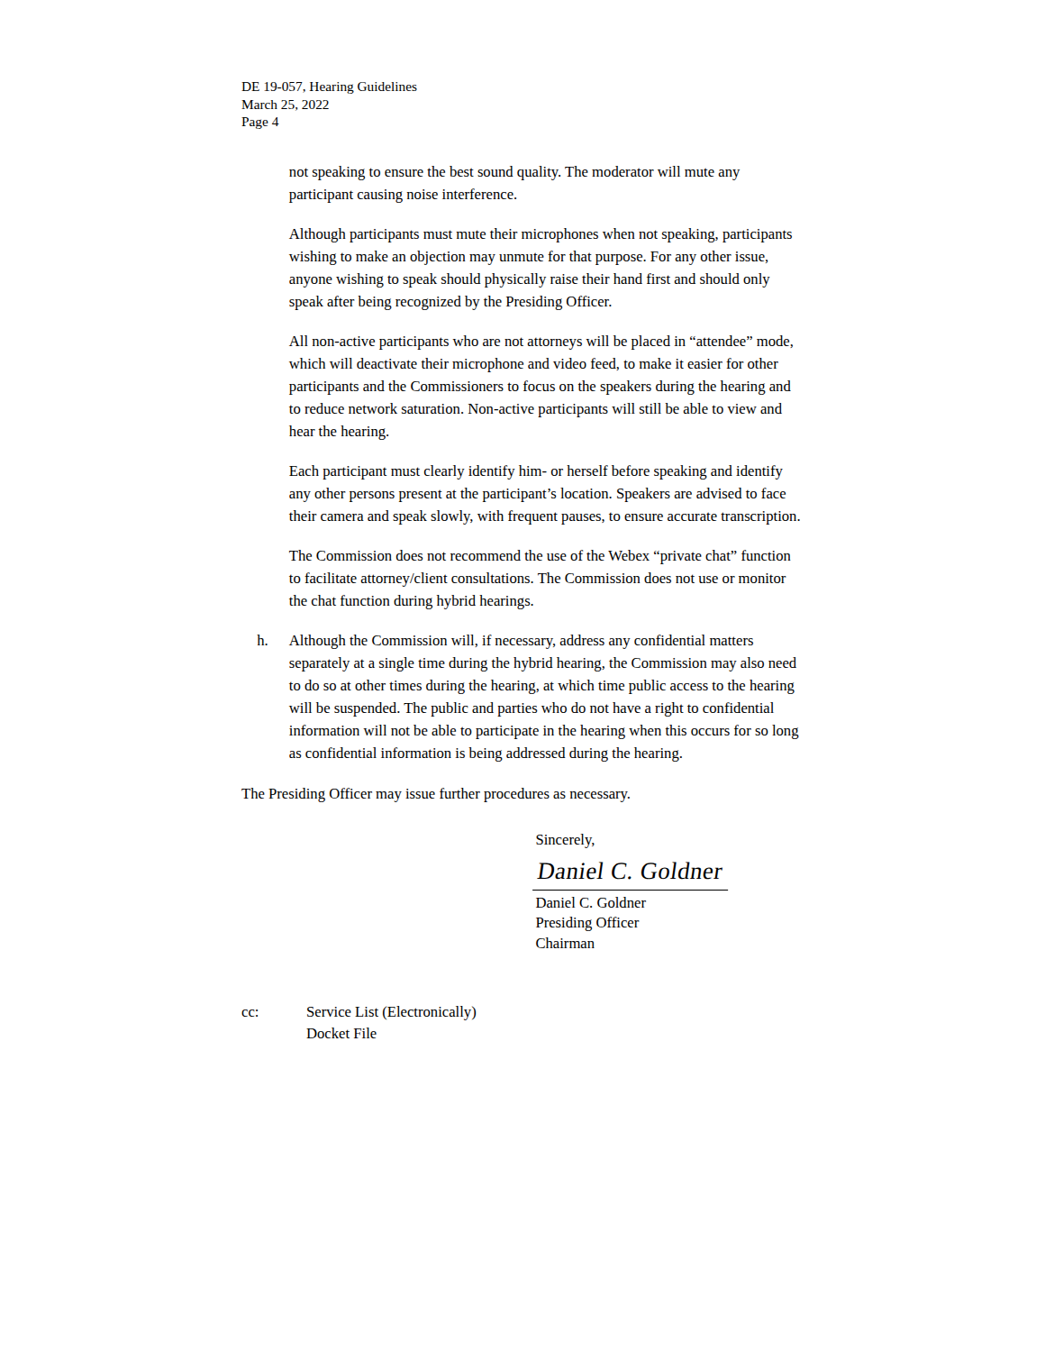DE 19-057, Hearing Guidelines
March 25, 2022
Page 4
not speaking to ensure the best sound quality. The moderator will mute any participant causing noise interference.
Although participants must mute their microphones when not speaking, participants wishing to make an objection may unmute for that purpose. For any other issue, anyone wishing to speak should physically raise their hand first and should only speak after being recognized by the Presiding Officer.
All non-active participants who are not attorneys will be placed in “attendee” mode, which will deactivate their microphone and video feed, to make it easier for other participants and the Commissioners to focus on the speakers during the hearing and to reduce network saturation. Non-active participants will still be able to view and hear the hearing.
Each participant must clearly identify him- or herself before speaking and identify any other persons present at the participant’s location. Speakers are advised to face their camera and speak slowly, with frequent pauses, to ensure accurate transcription.
The Commission does not recommend the use of the Webex “private chat” function to facilitate attorney/client consultations. The Commission does not use or monitor the chat function during hybrid hearings.
h. Although the Commission will, if necessary, address any confidential matters separately at a single time during the hybrid hearing, the Commission may also need to do so at other times during the hearing, at which time public access to the hearing will be suspended. The public and parties who do not have a right to confidential information will not be able to participate in the hearing when this occurs for so long as confidential information is being addressed during the hearing.
The Presiding Officer may issue further procedures as necessary.
Sincerely,
Daniel C. Goldner
Daniel C. Goldner
Presiding Officer
Chairman
| cc: | Service List (Electronically) Docket File |